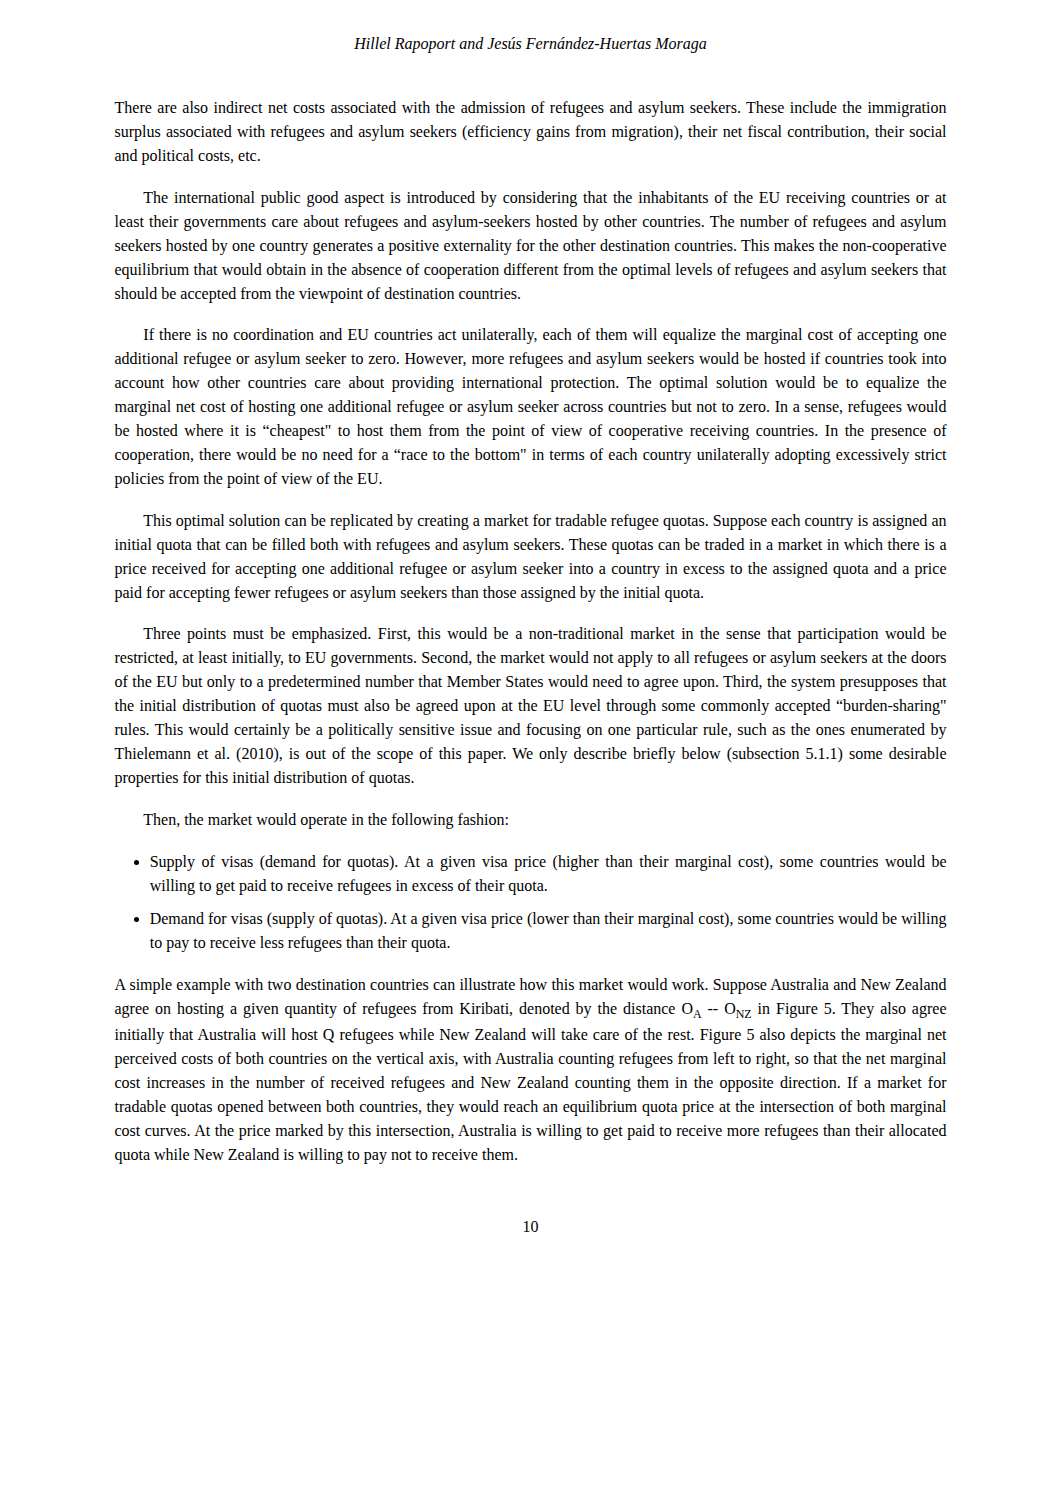Hillel Rapoport and Jesús Fernández-Huertas Moraga
There are also indirect net costs associated with the admission of refugees and asylum seekers. These include the immigration surplus associated with refugees and asylum seekers (efficiency gains from migration), their net fiscal contribution, their social and political costs, etc.
The international public good aspect is introduced by considering that the inhabitants of the EU receiving countries or at least their governments care about refugees and asylum-seekers hosted by other countries. The number of refugees and asylum seekers hosted by one country generates a positive externality for the other destination countries. This makes the non-cooperative equilibrium that would obtain in the absence of cooperation different from the optimal levels of refugees and asylum seekers that should be accepted from the viewpoint of destination countries.
If there is no coordination and EU countries act unilaterally, each of them will equalize the marginal cost of accepting one additional refugee or asylum seeker to zero. However, more refugees and asylum seekers would be hosted if countries took into account how other countries care about providing international protection. The optimal solution would be to equalize the marginal net cost of hosting one additional refugee or asylum seeker across countries but not to zero. In a sense, refugees would be hosted where it is “cheapest" to host them from the point of view of cooperative receiving countries. In the presence of cooperation, there would be no need for a “race to the bottom" in terms of each country unilaterally adopting excessively strict policies from the point of view of the EU.
This optimal solution can be replicated by creating a market for tradable refugee quotas. Suppose each country is assigned an initial quota that can be filled both with refugees and asylum seekers. These quotas can be traded in a market in which there is a price received for accepting one additional refugee or asylum seeker into a country in excess to the assigned quota and a price paid for accepting fewer refugees or asylum seekers than those assigned by the initial quota.
Three points must be emphasized. First, this would be a non-traditional market in the sense that participation would be restricted, at least initially, to EU governments. Second, the market would not apply to all refugees or asylum seekers at the doors of the EU but only to a predetermined number that Member States would need to agree upon. Third, the system presupposes that the initial distribution of quotas must also be agreed upon at the EU level through some commonly accepted “burden-sharing" rules. This would certainly be a politically sensitive issue and focusing on one particular rule, such as the ones enumerated by Thielemann et al. (2010), is out of the scope of this paper. We only describe briefly below (subsection 5.1.1) some desirable properties for this initial distribution of quotas.
Then, the market would operate in the following fashion:
Supply of visas (demand for quotas). At a given visa price (higher than their marginal cost), some countries would be willing to get paid to receive refugees in excess of their quota.
Demand for visas (supply of quotas). At a given visa price (lower than their marginal cost), some countries would be willing to pay to receive less refugees than their quota.
A simple example with two destination countries can illustrate how this market would work. Suppose Australia and New Zealand agree on hosting a given quantity of refugees from Kiribati, denoted by the distance OA -- ONZ in Figure 5. They also agree initially that Australia will host Q refugees while New Zealand will take care of the rest. Figure 5 also depicts the marginal net perceived costs of both countries on the vertical axis, with Australia counting refugees from left to right, so that the net marginal cost increases in the number of received refugees and New Zealand counting them in the opposite direction. If a market for tradable quotas opened between both countries, they would reach an equilibrium quota price at the intersection of both marginal cost curves. At the price marked by this intersection, Australia is willing to get paid to receive more refugees than their allocated quota while New Zealand is willing to pay not to receive them.
10